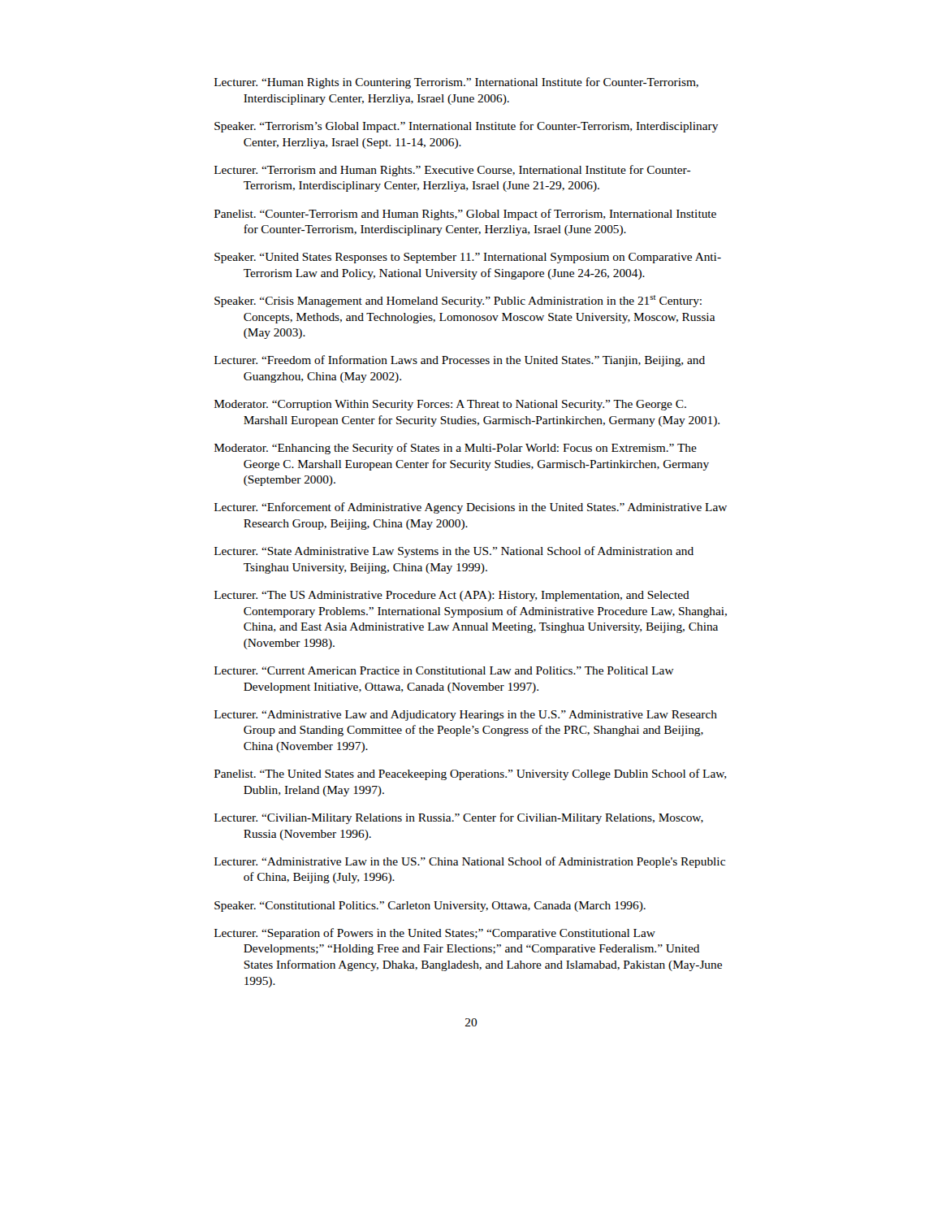Lecturer. “Human Rights in Countering Terrorism.” International Institute for Counter-Terrorism, Interdisciplinary Center, Herzliya, Israel (June 2006).
Speaker. “Terrorism’s Global Impact.” International Institute for Counter-Terrorism, Interdisciplinary Center, Herzliya, Israel (Sept. 11-14, 2006).
Lecturer. “Terrorism and Human Rights.” Executive Course, International Institute for Counter-Terrorism, Interdisciplinary Center, Herzliya, Israel (June 21-29, 2006).
Panelist. “Counter-Terrorism and Human Rights,” Global Impact of Terrorism, International Institute for Counter-Terrorism, Interdisciplinary Center, Herzliya, Israel (June 2005).
Speaker. “United States Responses to September 11.” International Symposium on Comparative Anti-Terrorism Law and Policy, National University of Singapore (June 24-26, 2004).
Speaker. “Crisis Management and Homeland Security.” Public Administration in the 21st Century: Concepts, Methods, and Technologies, Lomonosov Moscow State University, Moscow, Russia (May 2003).
Lecturer. “Freedom of Information Laws and Processes in the United States.” Tianjin, Beijing, and Guangzhou, China (May 2002).
Moderator. “Corruption Within Security Forces: A Threat to National Security.” The George C. Marshall European Center for Security Studies, Garmisch-Partinkirchen, Germany (May 2001).
Moderator. “Enhancing the Security of States in a Multi-Polar World: Focus on Extremism.” The George C. Marshall European Center for Security Studies, Garmisch-Partinkirchen, Germany (September 2000).
Lecturer. “Enforcement of Administrative Agency Decisions in the United States.” Administrative Law Research Group, Beijing, China (May 2000).
Lecturer. “State Administrative Law Systems in the US.” National School of Administration and Tsinghau University, Beijing, China (May 1999).
Lecturer. “The US Administrative Procedure Act (APA): History, Implementation, and Selected Contemporary Problems.” International Symposium of Administrative Procedure Law, Shanghai, China, and East Asia Administrative Law Annual Meeting, Tsinghua University, Beijing, China (November 1998).
Lecturer. “Current American Practice in Constitutional Law and Politics.” The Political Law Development Initiative, Ottawa, Canada (November 1997).
Lecturer. “Administrative Law and Adjudicatory Hearings in the U.S.” Administrative Law Research Group and Standing Committee of the People’s Congress of the PRC, Shanghai and Beijing, China (November 1997).
Panelist. “The United States and Peacekeeping Operations.” University College Dublin School of Law, Dublin, Ireland (May 1997).
Lecturer. “Civilian-Military Relations in Russia.” Center for Civilian-Military Relations, Moscow, Russia (November 1996).
Lecturer. “Administrative Law in the US.” China National School of Administration People's Republic of China, Beijing (July, 1996).
Speaker. “Constitutional Politics.” Carleton University, Ottawa, Canada (March 1996).
Lecturer. “Separation of Powers in the United States;” “Comparative Constitutional Law Developments;” “Holding Free and Fair Elections;” and “Comparative Federalism.” United States Information Agency, Dhaka, Bangladesh, and Lahore and Islamabad, Pakistan (May-June 1995).
20